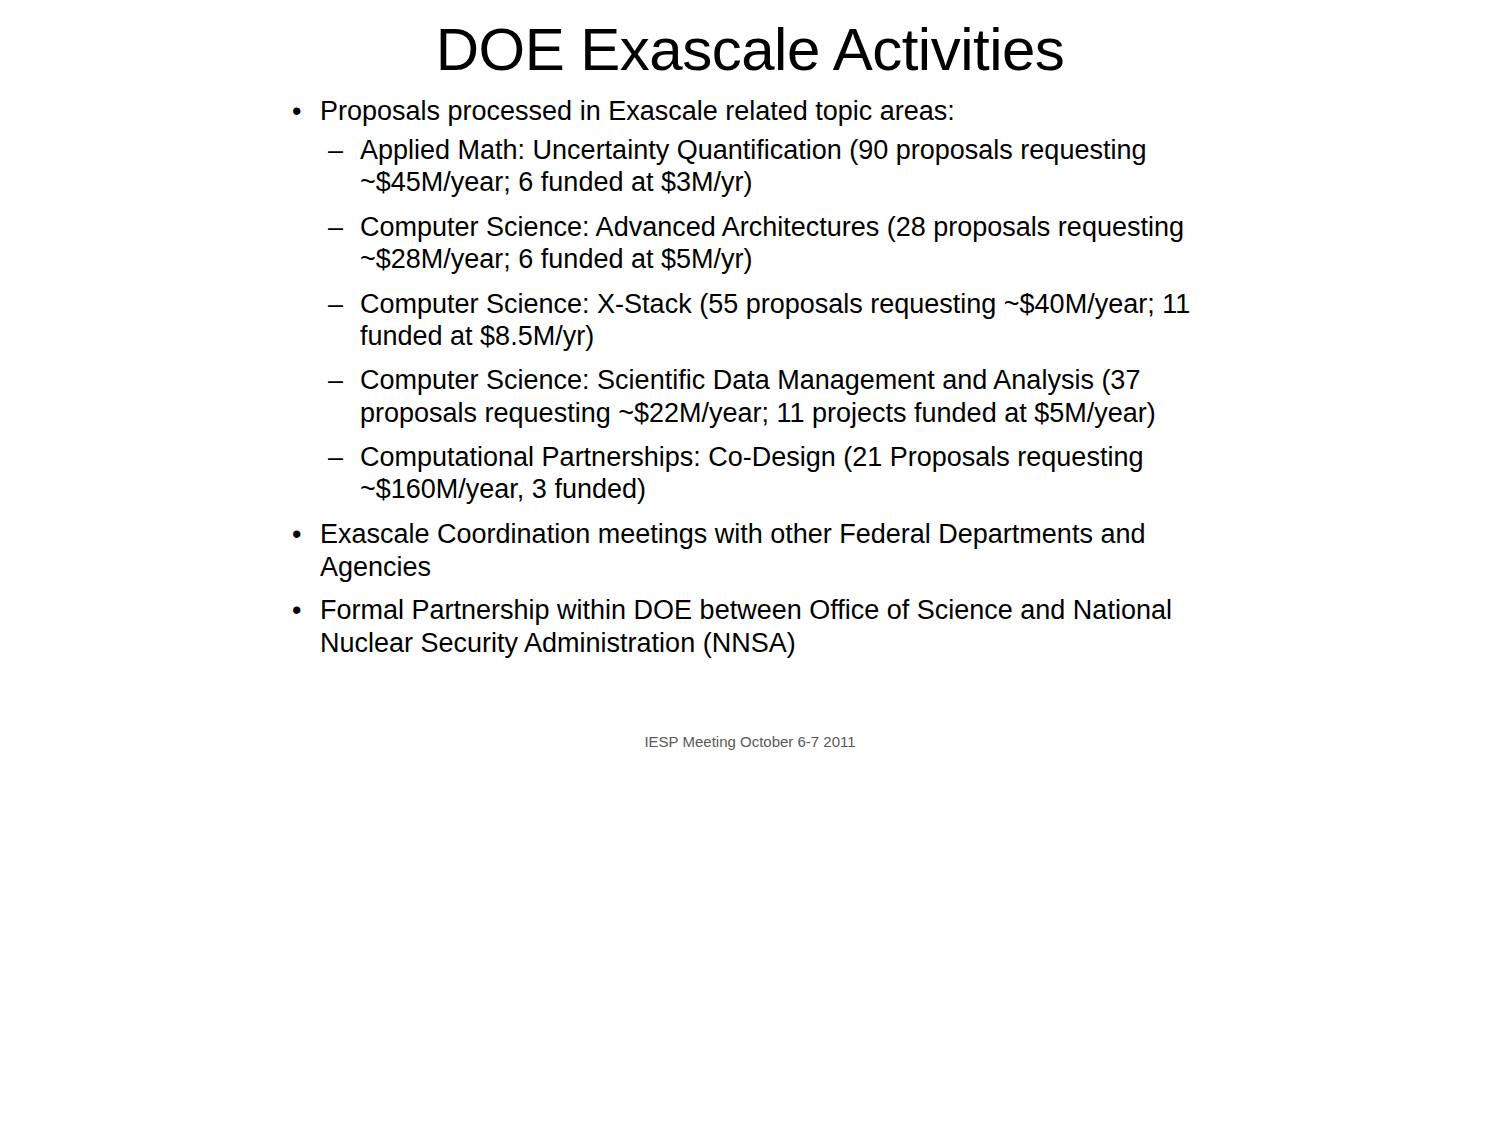DOE Exascale Activities
Proposals processed in Exascale related topic areas:
Applied Math: Uncertainty Quantification (90 proposals requesting ~$45M/year; 6 funded at $3M/yr)
Computer Science: Advanced Architectures (28 proposals requesting ~$28M/year; 6 funded at $5M/yr)
Computer Science: X-Stack (55 proposals requesting ~$40M/year; 11 funded at $8.5M/yr)
Computer Science: Scientific Data Management and Analysis (37 proposals requesting ~$22M/year; 11 projects funded at $5M/year)
Computational Partnerships: Co-Design (21 Proposals requesting ~$160M/year, 3 funded)
Exascale Coordination meetings with other Federal Departments and Agencies
Formal Partnership within DOE between Office of Science and National Nuclear Security Administration (NNSA)
IESP Meeting October 6-7 2011